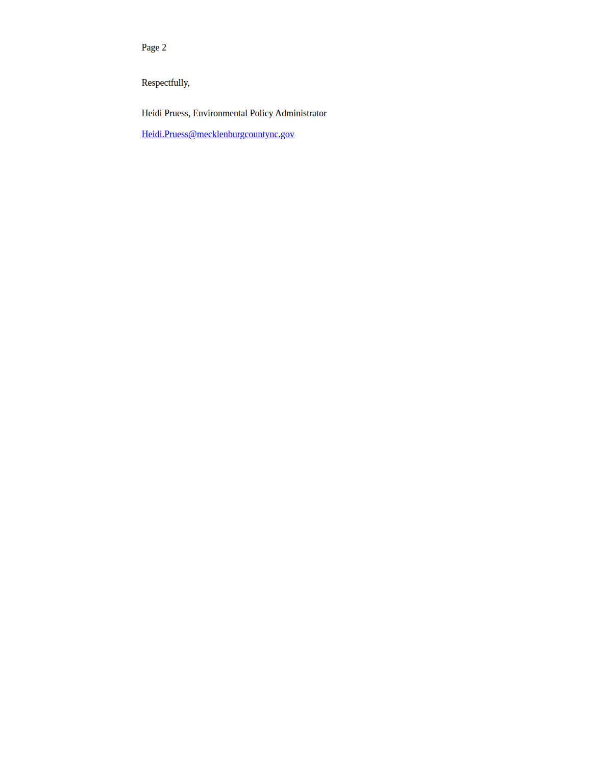Page 2
Respectfully,
Heidi Pruess, Environmental Policy Administrator
Heidi.Pruess@mecklenburgcountync.gov